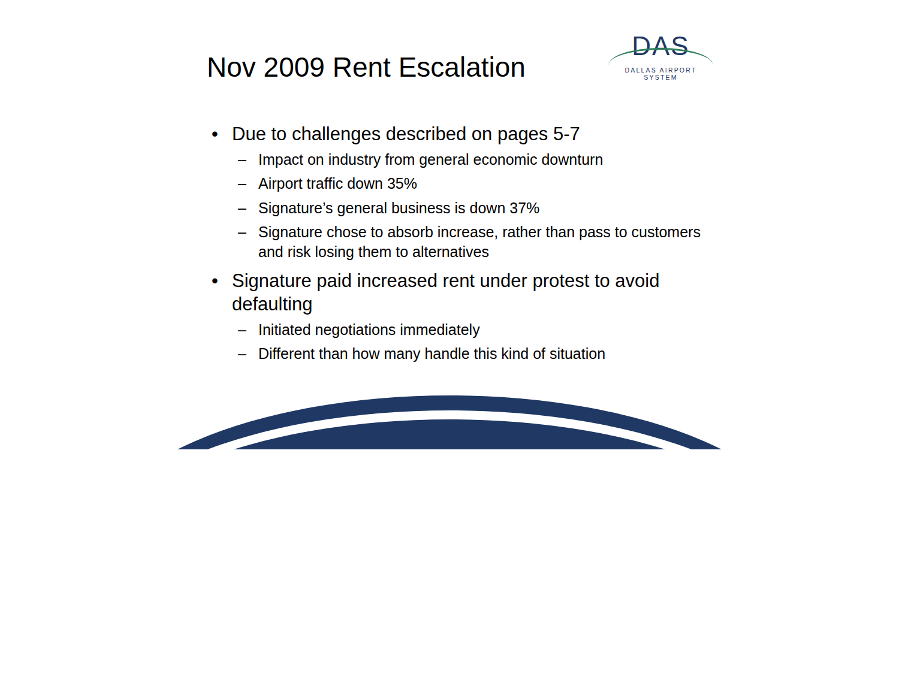DAS
DALLAS AIRPORT SYSTEM
Nov 2009 Rent Escalation
Due to challenges described on pages 5-7
Impact on industry from general economic downturn
Airport traffic down 35%
Signature’s general business is down 37%
Signature chose to absorb increase, rather than pass to customers and risk losing them to alternatives
Signature paid increased rent under protest to avoid defaulting
Initiated negotiations immediately
Different than how many handle this kind of situation
21